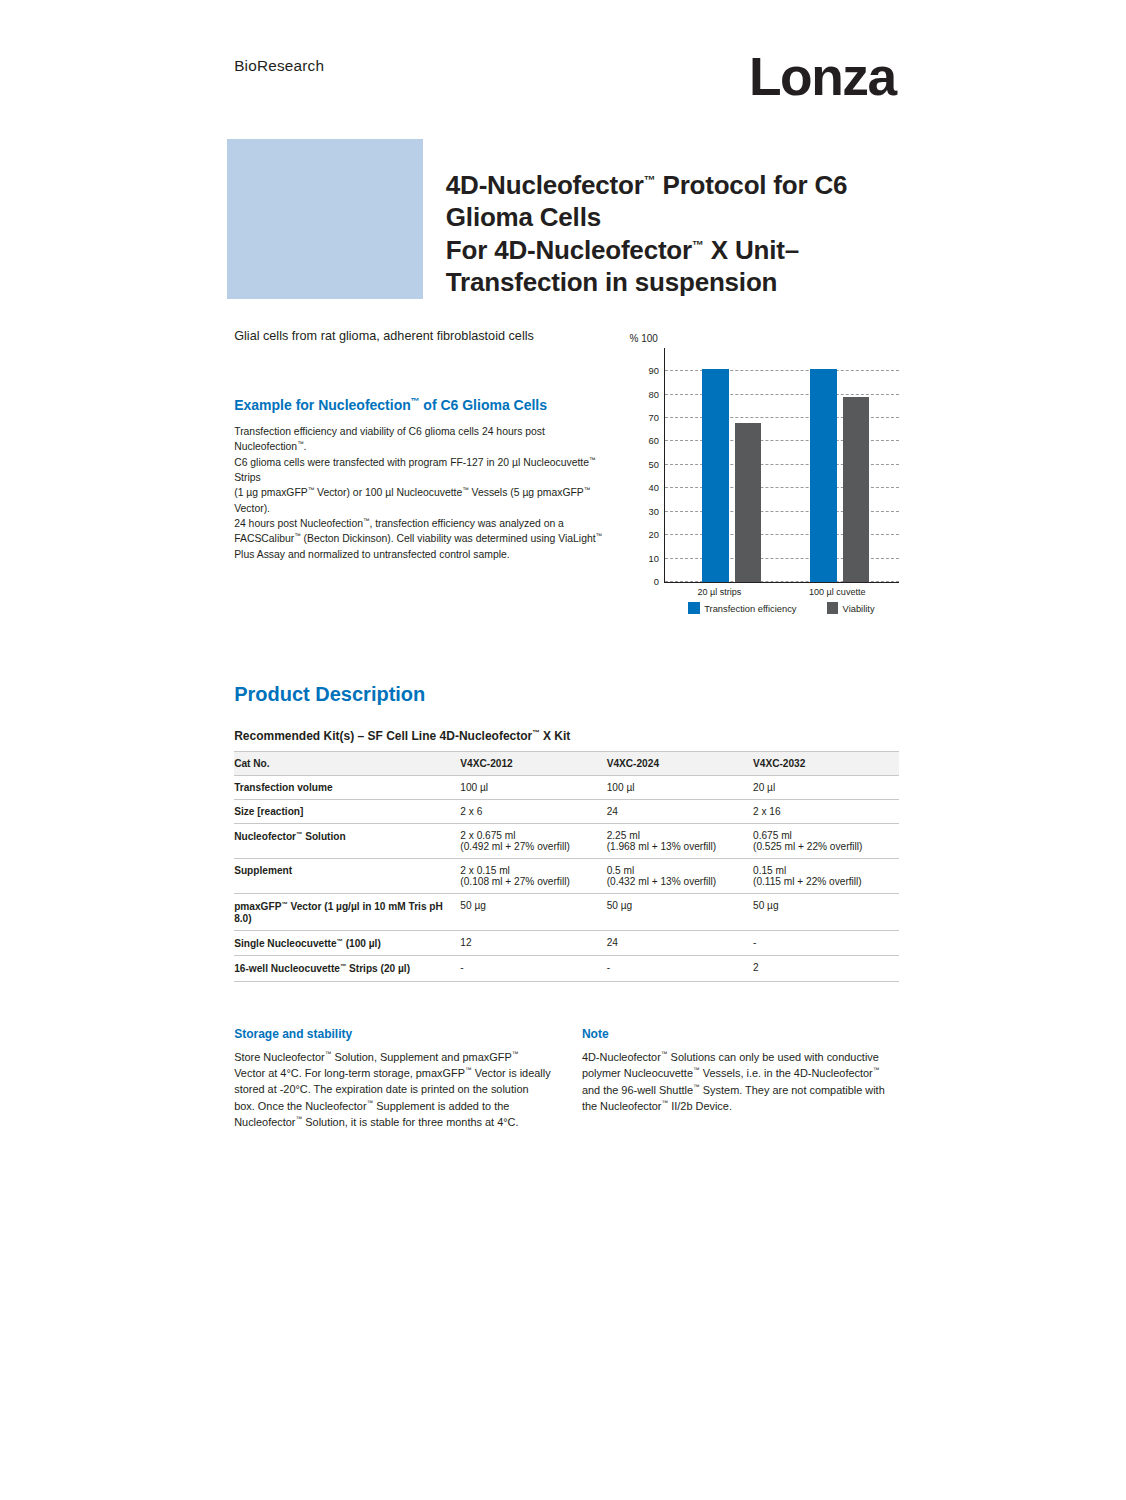BioResearch
Lonza
4D-Nucleofector™ Protocol for C6 Glioma Cells
For 4D-Nucleofector™ X Unit–Transfection in suspension
Glial cells from rat glioma, adherent fibroblastoid cells
Example for Nucleofection™ of C6 Glioma Cells
Transfection efficiency and viability of C6 glioma cells 24 hours post Nucleofection™.
C6 glioma cells were transfected with program FF-127 in 20 µl Nucleocuvette™ Strips
(1 µg pmaxGFP™ Vector) or 100 µl Nucleocuvette™ Vessels (5 µg pmaxGFP™ Vector).
24 hours post Nucleofection™, transfection efficiency was analyzed on a FACSCalibur™ (Becton Dickinson). Cell viability was determined using ViaLight™ Plus Assay and normalized to untransfected control sample.
% 100
90
80
70
60
50
40
30
20
10
0
20 µl strips
100 µl cuvette
Transfection efficiency
Viability
Product Description
Recommended Kit(s) – SF Cell Line 4D-Nucleofector™ X Kit
| Cat No. | V4XC-2012 | V4XC-2024 | V4XC-2032 |
| --- | --- | --- | --- |
| Transfection volume | 100 µl | 100 µl | 20 µl |
| Size [reaction] | 2 x 6 | 24 | 2 x 16 |
| Nucleofector ™ Solution | 2 x 0.675 ml (0.492 ml + 27% overfill) | 2.25 ml (1.968 ml + 13% overfill) | 0.675 ml (0.525 ml + 22% overfill) |
| Supplement | 2 x 0.15 ml (0.108 ml + 27% overfill) | 0.5 ml (0.432 ml + 13% overfill) | 0.15 ml (0.115 ml + 22% overfill) |
| pmaxGFP ™ Vector (1 µg/µl in 10 mM Tris pH 8.0) | 50 µg | 50 µg | 50 µg |
| Single Nucleocuvette ™ (100 µl) | 12 | 24 | - |
| 16-well Nucleocuvette ™ Strips (20 µl) | - | - | 2 |
Storage and stability
Store Nucleofector™ Solution, Supplement and pmaxGFP™ Vector at 4°C. For long-term storage, pmaxGFP™ Vector is ideally stored at -20°C. The expiration date is printed on the solution box. Once the Nucleofector™ Supplement is added to the Nucleofector™ Solution, it is stable for three months at 4°C.
Note
4D-Nucleofector™ Solutions can only be used with conductive polymer Nucleocuvette™ Vessels, i.e. in the 4D-Nucleofector™ and the 96-well Shuttle™ System. They are not compatible with the Nucleofector™ II/2b Device.